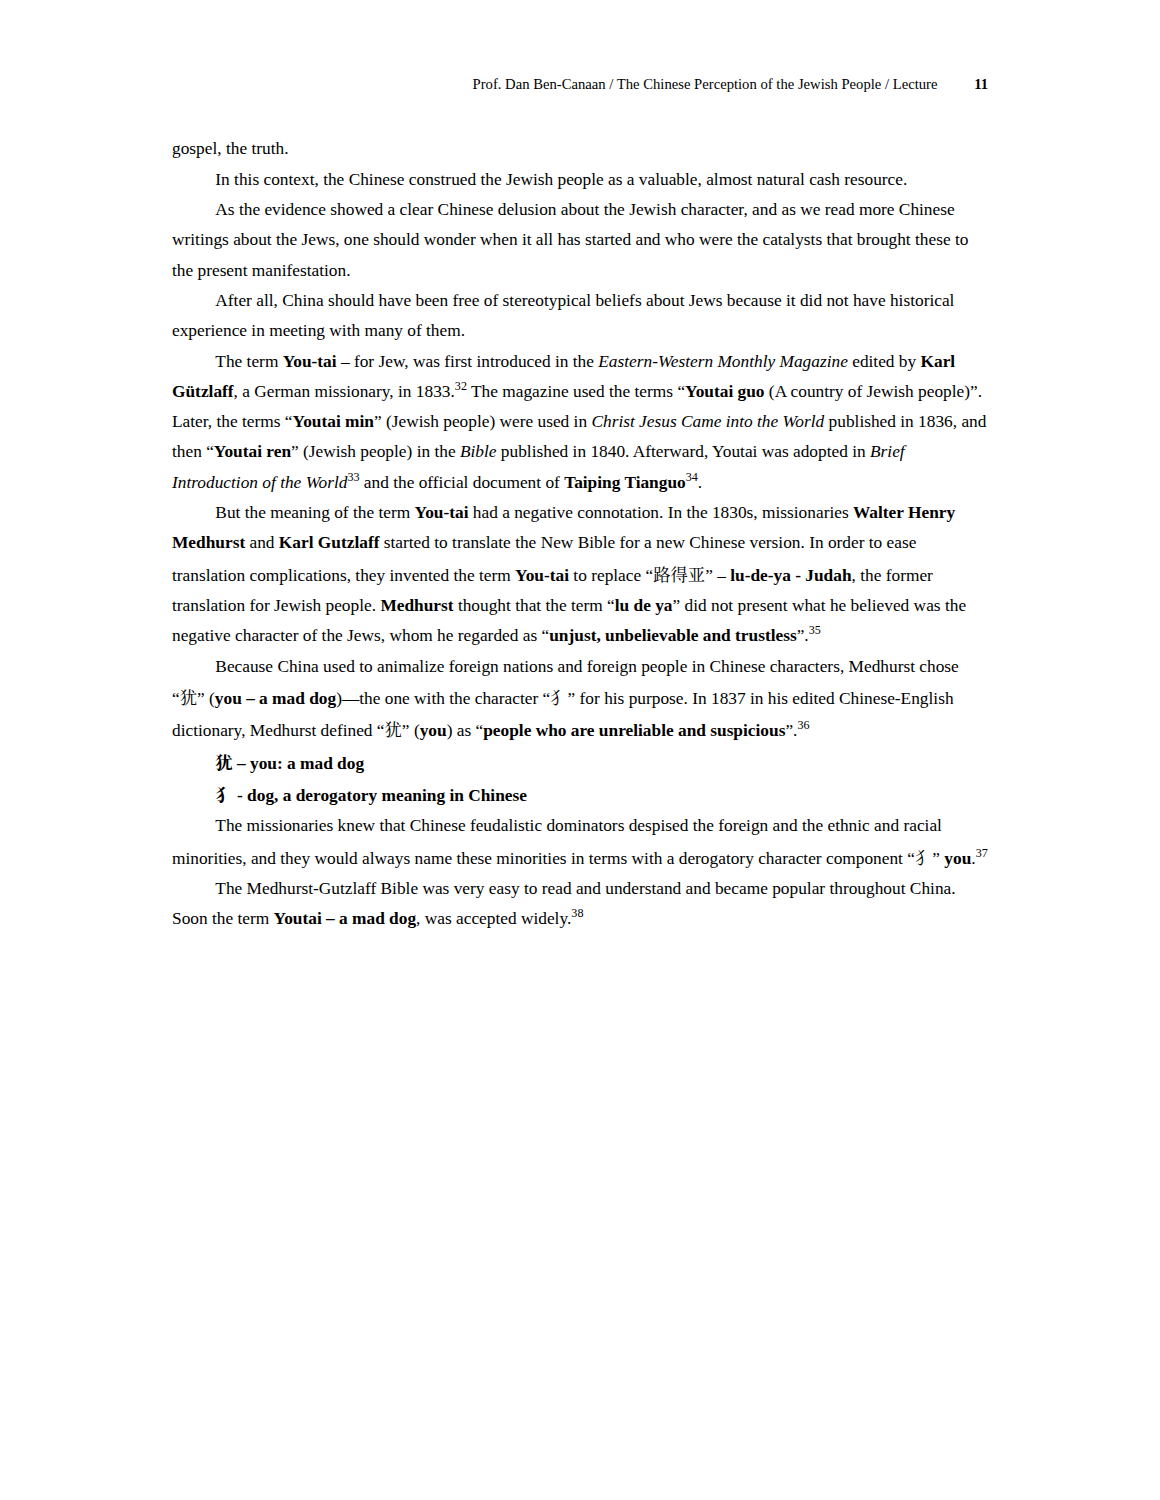Prof. Dan Ben-Canaan / The Chinese Perception of the Jewish People / Lecture 11
gospel, the truth.
In this context, the Chinese construed the Jewish people as a valuable, almost natural cash resource.
As the evidence showed a clear Chinese delusion about the Jewish character, and as we read more Chinese writings about the Jews, one should wonder when it all has started and who were the catalysts that brought these to the present manifestation.
After all, China should have been free of stereotypical beliefs about Jews because it did not have historical experience in meeting with many of them.
The term You-tai – for Jew, was first introduced in the Eastern-Western Monthly Magazine edited by Karl Gützlaff, a German missionary, in 1833.32 The magazine used the terms “Youtai guo (A country of Jewish people)”. Later, the terms “Youtai min” (Jewish people) were used in Christ Jesus Came into the World published in 1836, and then “Youtai ren” (Jewish people) in the Bible published in 1840. Afterward, Youtai was adopted in Brief Introduction of the World33 and the official document of Taiping Tianguo34.
But the meaning of the term You-tai had a negative connotation. In the 1830s, missionaries Walter Henry Medhurst and Karl Gutzlaff started to translate the New Bible for a new Chinese version. In order to ease translation complications, they invented the term You-tai to replace “路得亚” – lu-de-ya - Judah, the former translation for Jewish people. Medhurst thought that the term “lu de ya” did not present what he believed was the negative character of the Jews, whom he regarded as “unjust, unbelievable and trustless”.35
Because China used to animalize foreign nations and foreign people in Chinese characters, Medhurst chose “犹” (you – a mad dog)—the one with the character “犭” for his purpose. In 1837 in his edited Chinese-English dictionary, Medhurst defined “犹” (you) as “people who are unreliable and suspicious”.36
犹 – you: a mad dog
犭 - dog, a derogatory meaning in Chinese
The missionaries knew that Chinese feudalistic dominators despised the foreign and the ethnic and racial minorities, and they would always name these minorities in terms with a derogatory character component “犭” you.37
The Medhurst-Gutzlaff Bible was very easy to read and understand and became popular throughout China. Soon the term Youtai – a mad dog, was accepted widely.38